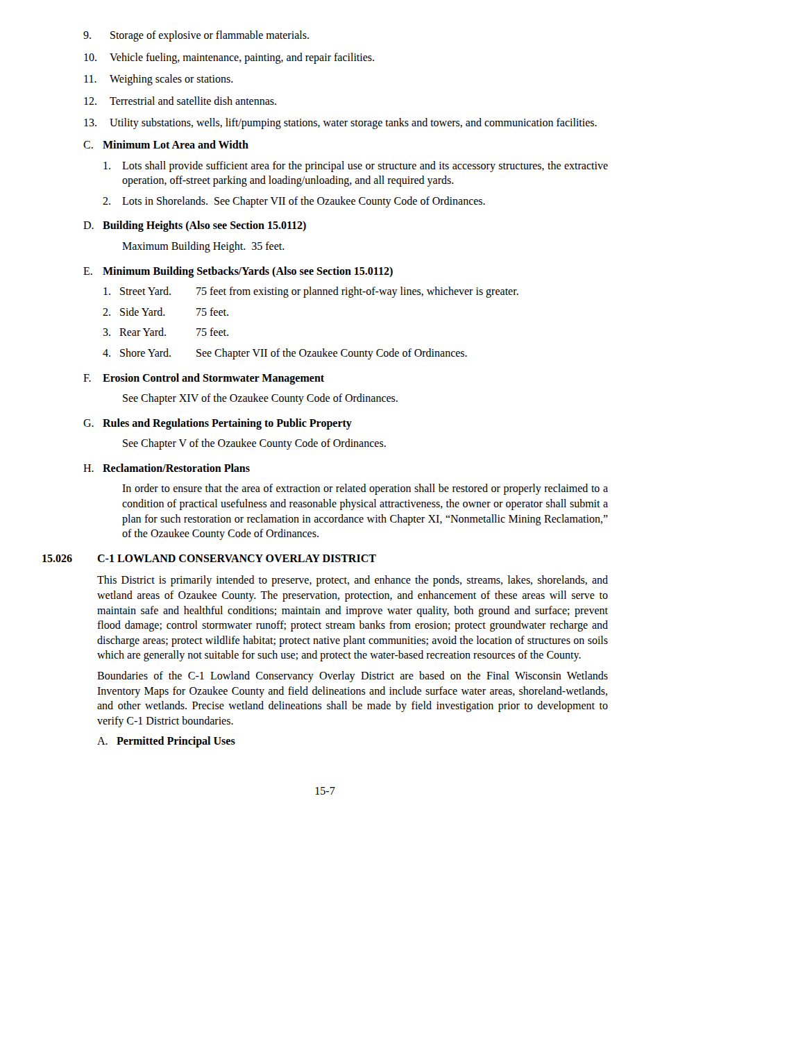9. Storage of explosive or flammable materials.
10. Vehicle fueling, maintenance, painting, and repair facilities.
11. Weighing scales or stations.
12. Terrestrial and satellite dish antennas.
13. Utility substations, wells, lift/pumping stations, water storage tanks and towers, and communication facilities.
C. Minimum Lot Area and Width
1. Lots shall provide sufficient area for the principal use or structure and its accessory structures, the extractive operation, off-street parking and loading/unloading, and all required yards.
2. Lots in Shorelands. See Chapter VII of the Ozaukee County Code of Ordinances.
D. Building Heights (Also see Section 15.0112)
Maximum Building Height. 35 feet.
E. Minimum Building Setbacks/Yards (Also see Section 15.0112)
1. Street Yard. 75 feet from existing or planned right-of-way lines, whichever is greater.
2. Side Yard. 75 feet.
3. Rear Yard. 75 feet.
4. Shore Yard. See Chapter VII of the Ozaukee County Code of Ordinances.
F. Erosion Control and Stormwater Management
See Chapter XIV of the Ozaukee County Code of Ordinances.
G. Rules and Regulations Pertaining to Public Property
See Chapter V of the Ozaukee County Code of Ordinances.
H. Reclamation/Restoration Plans
In order to ensure that the area of extraction or related operation shall be restored or properly reclaimed to a condition of practical usefulness and reasonable physical attractiveness, the owner or operator shall submit a plan for such restoration or reclamation in accordance with Chapter XI, “Nonmetallic Mining Reclamation,” of the Ozaukee County Code of Ordinances.
15.026 C-1 LOWLAND CONSERVANCY OVERLAY DISTRICT
This District is primarily intended to preserve, protect, and enhance the ponds, streams, lakes, shorelands, and wetland areas of Ozaukee County. The preservation, protection, and enhancement of these areas will serve to maintain safe and healthful conditions; maintain and improve water quality, both ground and surface; prevent flood damage; control stormwater runoff; protect stream banks from erosion; protect groundwater recharge and discharge areas; protect wildlife habitat; protect native plant communities; avoid the location of structures on soils which are generally not suitable for such use; and protect the water-based recreation resources of the County.
Boundaries of the C-1 Lowland Conservancy Overlay District are based on the Final Wisconsin Wetlands Inventory Maps for Ozaukee County and field delineations and include surface water areas, shoreland-wetlands, and other wetlands. Precise wetland delineations shall be made by field investigation prior to development to verify C-1 District boundaries.
A. Permitted Principal Uses
15-7